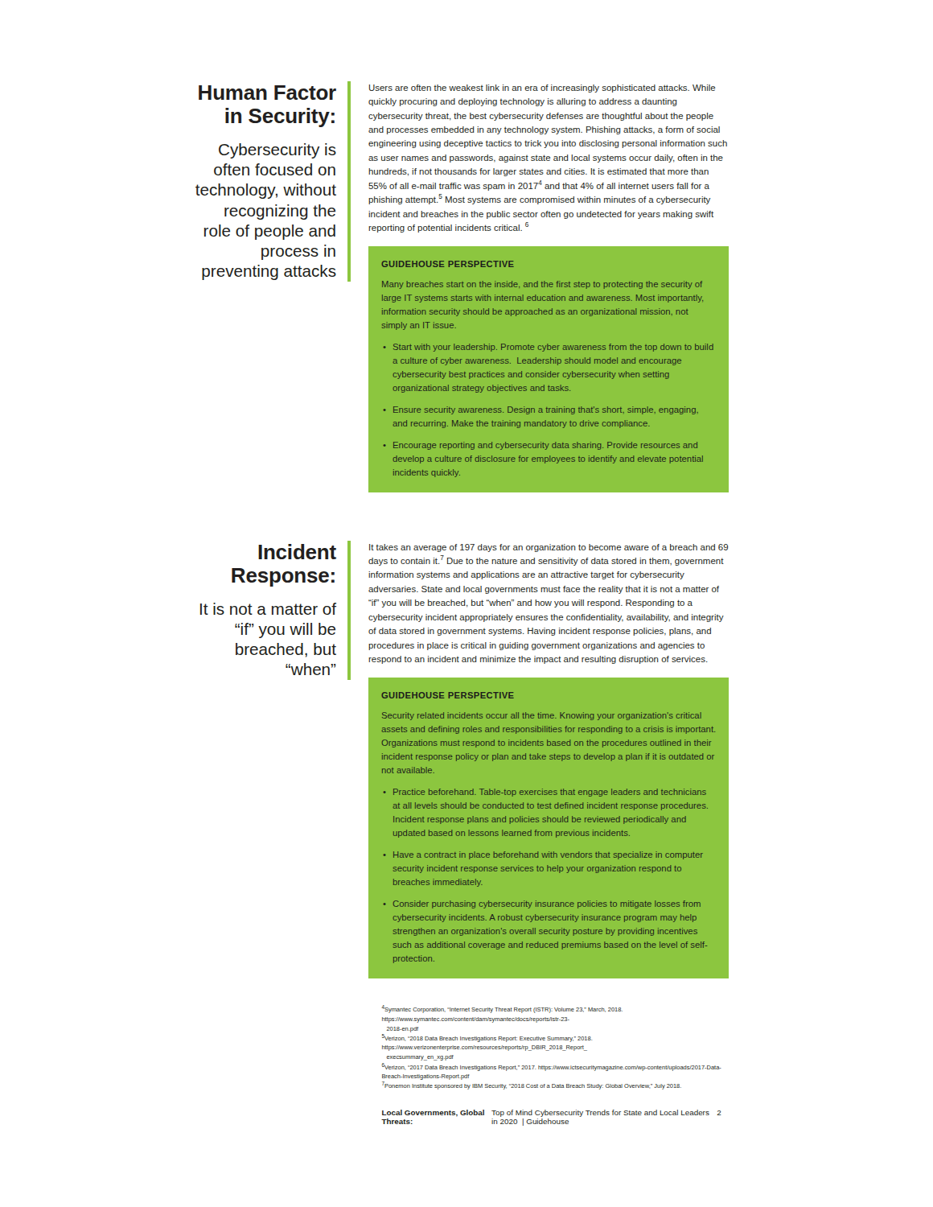Human Factor
in Security:
Cybersecurity is often focused on technology, without recognizing the role of people and process in preventing attacks
Users are often the weakest link in an era of increasingly sophisticated attacks. While quickly procuring and deploying technology is alluring to address a daunting cybersecurity threat, the best cybersecurity defenses are thoughtful about the people and processes embedded in any technology system. Phishing attacks, a form of social engineering using deceptive tactics to trick you into disclosing personal information such as user names and passwords, against state and local systems occur daily, often in the hundreds, if not thousands for larger states and cities. It is estimated that more than 55% of all e-mail traffic was spam in 20174 and that 4% of all internet users fall for a phishing attempt.5 Most systems are compromised within minutes of a cybersecurity incident and breaches in the public sector often go undetected for years making swift reporting of potential incidents critical. 6
Guidehouse Perspective
Many breaches start on the inside, and the first step to protecting the security of large IT systems starts with internal education and awareness. Most importantly, information security should be approached as an organizational mission, not simply an IT issue.
Start with your leadership. Promote cyber awareness from the top down to build a culture of cyber awareness. Leadership should model and encourage cybersecurity best practices and consider cybersecurity when setting organizational strategy objectives and tasks.
Ensure security awareness. Design a training that's short, simple, engaging, and recurring. Make the training mandatory to drive compliance.
Encourage reporting and cybersecurity data sharing. Provide resources and develop a culture of disclosure for employees to identify and elevate potential incidents quickly.
Incident
Response:
It is not a matter of “if” you will be breached, but “when”
It takes an average of 197 days for an organization to become aware of a breach and 69 days to contain it.7 Due to the nature and sensitivity of data stored in them, government information systems and applications are an attractive target for cybersecurity adversaries. State and local governments must face the reality that it is not a matter of “if” you will be breached, but “when” and how you will respond. Responding to a cybersecurity incident appropriately ensures the confidentiality, availability, and integrity of data stored in government systems. Having incident response policies, plans, and procedures in place is critical in guiding government organizations and agencies to respond to an incident and minimize the impact and resulting disruption of services.
Guidehouse Perspective
Security related incidents occur all the time. Knowing your organization's critical assets and defining roles and responsibilities for responding to a crisis is important. Organizations must respond to incidents based on the procedures outlined in their incident response policy or plan and take steps to develop a plan if it is outdated or not available.
Practice beforehand. Table-top exercises that engage leaders and technicians at all levels should be conducted to test defined incident response procedures. Incident response plans and policies should be reviewed periodically and updated based on lessons learned from previous incidents.
Have a contract in place beforehand with vendors that specialize in computer security incident response services to help your organization respond to breaches immediately.
Consider purchasing cybersecurity insurance policies to mitigate losses from cybersecurity incidents. A robust cybersecurity insurance program may help strengthen an organization's overall security posture by providing incentives such as additional coverage and reduced premiums based on the level of self-protection.
4Symantec Corporation, “Internet Security Threat Report (ISTR): Volume 23,” March, 2018. https://www.symantec.com/content/dam/symantec/docs/reports/istr-23-
2018-en.pdf
5Verizon, “2018 Data Breach Investigations Report: Executive Summary,” 2018. https://www.verizonenterprise.com/resources/reports/rp_DBIR_2018_Report_
execsummary_en_xg.pdf
6Verizon, “2017 Data Breach Investigations Report,” 2017. https://www.ictsecuritymagazine.com/wp-content/uploads/2017-Data-Breach-Investigations-Report.pdf
7Ponemon Institute sponsored by IBM Security, “2018 Cost of a Data Breach Study: Global Overview,” July 2018.
Local Governments, Global Threats: Top of Mind Cybersecurity Trends for State and Local Leaders in 2020 | Guidehouse 2